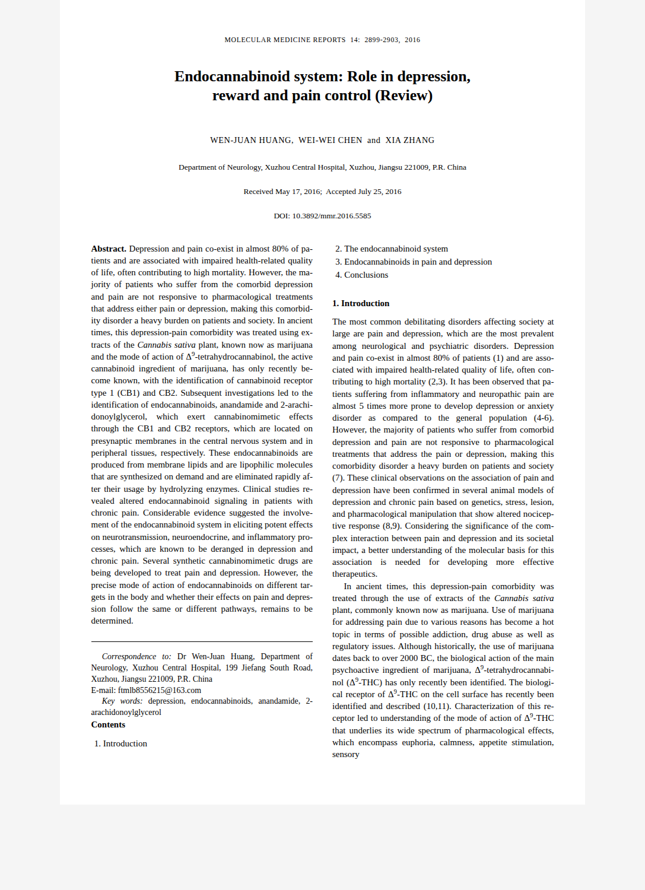MOLECULAR MEDICINE REPORTS 14: 2899-2903, 2016
Endocannabinoid system: Role in depression,
reward and pain control (Review)
WEN-JUAN HUANG, WEI-WEI CHEN and XIA ZHANG
Department of Neurology, Xuzhou Central Hospital, Xuzhou, Jiangsu 221009, P.R. China
Received May 17, 2016; Accepted July 25, 2016
DOI: 10.3892/mmr.2016.5585
Abstract. Depression and pain co-exist in almost 80% of patients and are associated with impaired health-related quality of life, often contributing to high mortality. However, the majority of patients who suffer from the comorbid depression and pain are not responsive to pharmacological treatments that address either pain or depression, making this comorbidity disorder a heavy burden on patients and society. In ancient times, this depression-pain comorbidity was treated using extracts of the Cannabis sativa plant, known now as marijuana and the mode of action of Δ9-tetrahydrocannabinol, the active cannabinoid ingredient of marijuana, has only recently become known, with the identification of cannabinoid receptor type 1 (CB1) and CB2. Subsequent investigations led to the identification of endocannabinoids, anandamide and 2-arachidonoylglycerol, which exert cannabinomimetic effects through the CB1 and CB2 receptors, which are located on presynaptic membranes in the central nervous system and in peripheral tissues, respectively. These endocannabinoids are produced from membrane lipids and are lipophilic molecules that are synthesized on demand and are eliminated rapidly after their usage by hydrolyzing enzymes. Clinical studies revealed altered endocannabinoid signaling in patients with chronic pain. Considerable evidence suggested the involvement of the endocannabinoid system in eliciting potent effects on neurotransmission, neuroendocrine, and inflammatory processes, which are known to be deranged in depression and chronic pain. Several synthetic cannabinomimetic drugs are being developed to treat pain and depression. However, the precise mode of action of endocannabinoids on different targets in the body and whether their effects on pain and depression follow the same or different pathways, remains to be determined.
Correspondence to: Dr Wen-Juan Huang, Department of Neurology, Xuzhou Central Hospital, 199 Jiefang South Road, Xuzhou, Jiangsu 221009, P.R. China
E-mail: ftmlb8556215@163.com
Key words: depression, endocannabinoids, anandamide, 2-arachidonoylglycerol
Contents
Introduction
The endocannabinoid system
Endocannabinoids in pain and depression
Conclusions
1. Introduction
The most common debilitating disorders affecting society at large are pain and depression, which are the most prevalent among neurological and psychiatric disorders. Depression and pain co-exist in almost 80% of patients (1) and are associated with impaired health-related quality of life, often contributing to high mortality (2,3). It has been observed that patients suffering from inflammatory and neuropathic pain are almost 5 times more prone to develop depression or anxiety disorder as compared to the general population (4-6). However, the majority of patients who suffer from comorbid depression and pain are not responsive to pharmacological treatments that address the pain or depression, making this comorbidity disorder a heavy burden on patients and society (7). These clinical observations on the association of pain and depression have been confirmed in several animal models of depression and chronic pain based on genetics, stress, lesion, and pharmacological manipulation that show altered nociceptive response (8,9). Considering the significance of the complex interaction between pain and depression and its societal impact, a better understanding of the molecular basis for this association is needed for developing more effective therapeutics.
In ancient times, this depression-pain comorbidity was treated through the use of extracts of the Cannabis sativa plant, commonly known now as marijuana. Use of marijuana for addressing pain due to various reasons has become a hot topic in terms of possible addiction, drug abuse as well as regulatory issues. Although historically, the use of marijuana dates back to over 2000 BC, the biological action of the main psychoactive ingredient of marijuana, Δ9-tetrahydrocannabinol (Δ9-THC) has only recently been identified. The biological receptor of Δ9-THC on the cell surface has recently been identified and described (10,11). Characterization of this receptor led to understanding of the mode of action of Δ9-THC that underlies its wide spectrum of pharmacological effects, which encompass euphoria, calmness, appetite stimulation, sensory